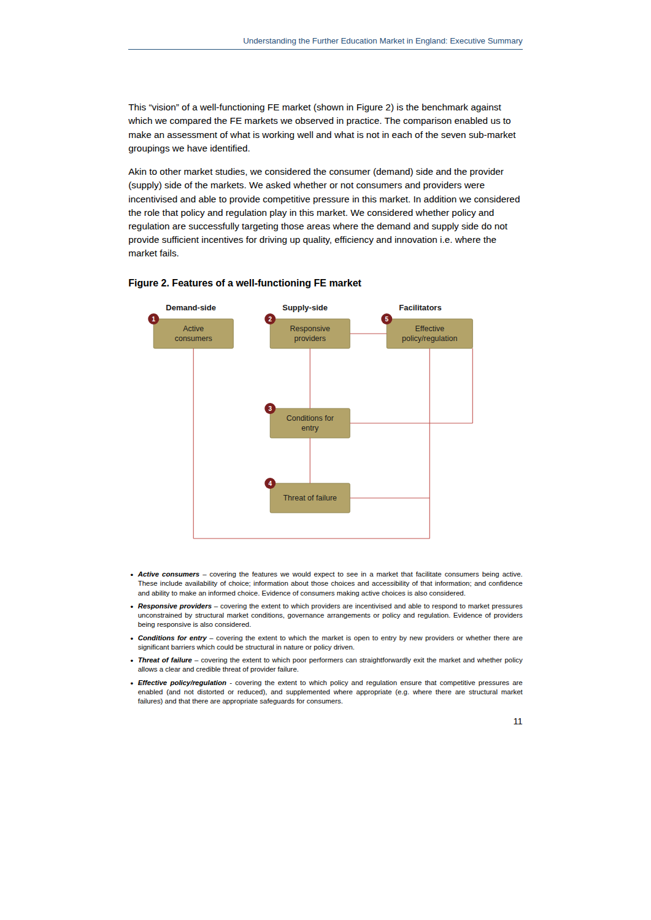Understanding the Further Education Market in England: Executive Summary
This “vision” of a well-functioning FE market (shown in Figure 2) is the benchmark against which we compared the FE markets we observed in practice. The comparison enabled us to make an assessment of what is working well and what is not in each of the seven sub-market groupings we have identified.
Akin to other market studies, we considered the consumer (demand) side and the provider (supply) side of the markets. We asked whether or not consumers and providers were incentivised and able to provide competitive pressure in this market. In addition we considered the role that policy and regulation play in this market. We considered whether policy and regulation are successfully targeting those areas where the demand and supply side do not provide sufficient incentives for driving up quality, efficiency and innovation i.e. where the market fails.
Figure 2. Features of a well-functioning FE market
Demand-side Supply-side Facilitators Active consumers 1 Responsive providers 2 Effective policy/regulation 5 Conditions for entry 3 Threat of failure 4
Active consumers – covering the features we would expect to see in a market that facilitate consumers being active. These include availability of choice; information about those choices and accessibility of that information; and confidence and ability to make an informed choice. Evidence of consumers making active choices is also considered.
Responsive providers – covering the extent to which providers are incentivised and able to respond to market pressures unconstrained by structural market conditions, governance arrangements or policy and regulation. Evidence of providers being responsive is also considered.
Conditions for entry – covering the extent to which the market is open to entry by new providers or whether there are significant barriers which could be structural in nature or policy driven.
Threat of failure – covering the extent to which poor performers can straightforwardly exit the market and whether policy allows a clear and credible threat of provider failure.
Effective policy/regulation - covering the extent to which policy and regulation ensure that competitive pressures are enabled (and not distorted or reduced), and supplemented where appropriate (e.g. where there are structural market failures) and that there are appropriate safeguards for consumers.
11